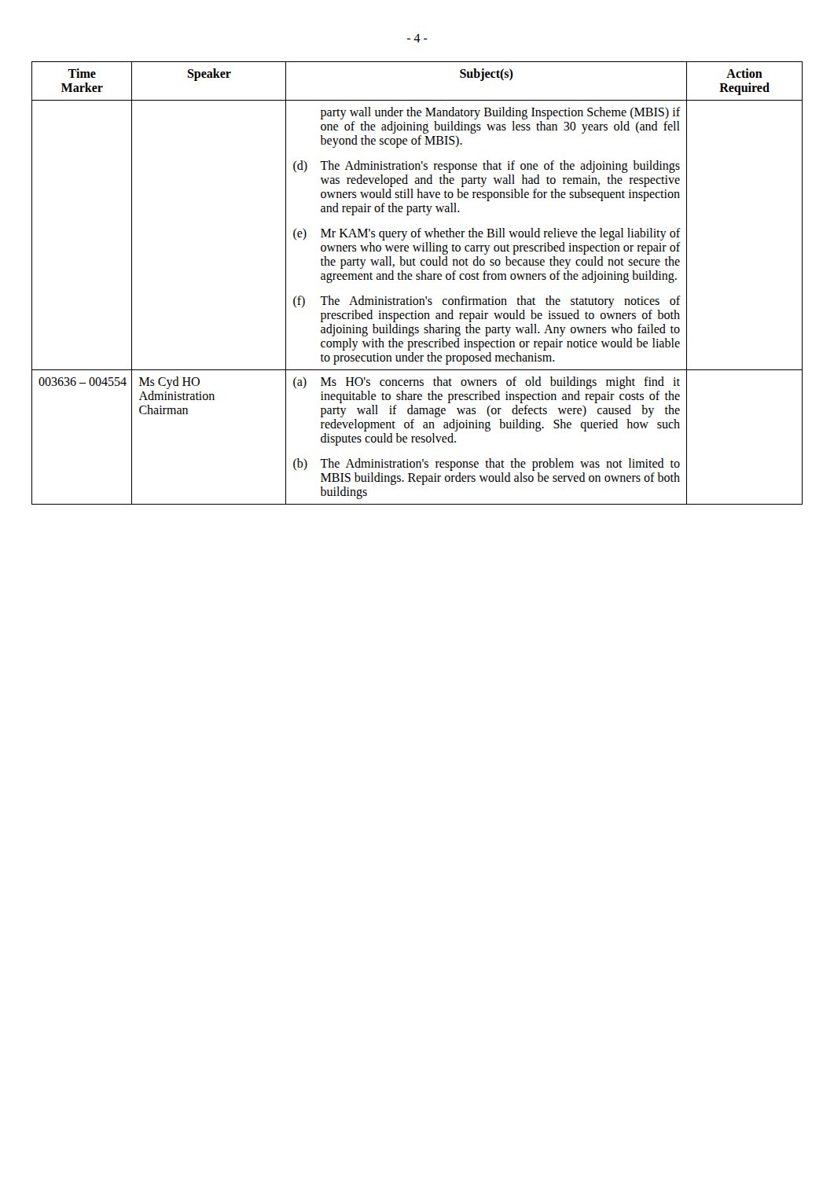- 4 -
| Time Marker | Speaker | Subject(s) | Action Required |
| --- | --- | --- | --- |
| | | party wall under the Mandatory Building Inspection Scheme (MBIS) if one of the adjoining buildings was less than 30 years old (and fell beyond the scope of MBIS). (d) The Administration's response that if one of the adjoining buildings was redeveloped and the party wall had to remain, the respective owners would still have to be responsible for the subsequent inspection and repair of the party wall. (e) Mr KAM's query of whether the Bill would relieve the legal liability of owners who were willing to carry out prescribed inspection or repair of the party wall, but could not do so because they could not secure the agreement and the share of cost from owners of the adjoining building. (f) The Administration's confirmation that the statutory notices of prescribed inspection and repair would be issued to owners of both adjoining buildings sharing the party wall. Any owners who failed to comply with the prescribed inspection or repair notice would be liable to prosecution under the proposed mechanism. | |
| 003636 – 004554 | Ms Cyd HO Administration Chairman | (a) Ms HO's concerns that owners of old buildings might find it inequitable to share the prescribed inspection and repair costs of the party wall if damage was (or defects were) caused by the redevelopment of an adjoining building. She queried how such disputes could be resolved. (b) The Administration's response that the problem was not limited to MBIS buildings. Repair orders would also be served on owners of both buildings | |